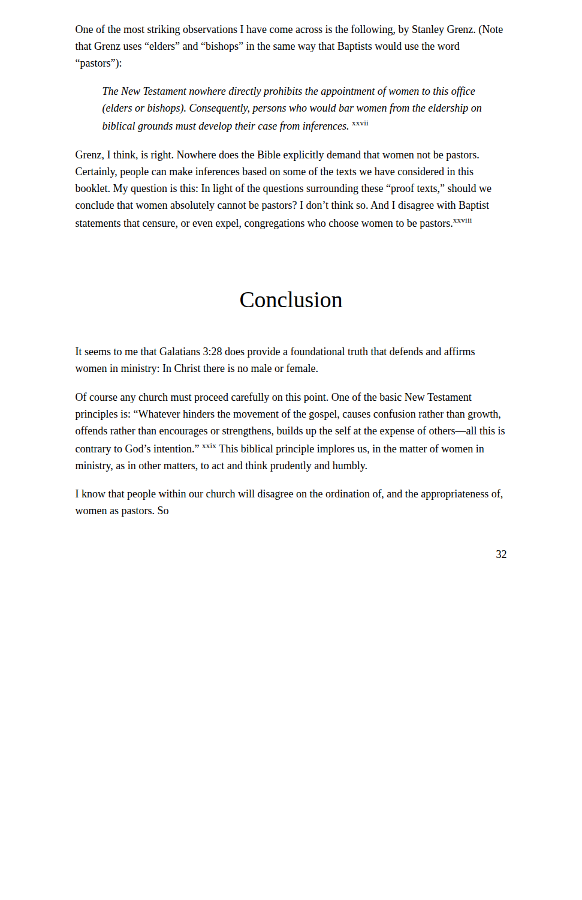One of the most striking observations I have come across is the following, by Stanley Grenz. (Note that Grenz uses “elders” and “bishops” in the same way that Baptists would use the word “pastors”):
The New Testament nowhere directly prohibits the appointment of women to this office (elders or bishops). Consequently, persons who would bar women from the eldership on biblical grounds must develop their case from inferences. xxvii
Grenz, I think, is right. Nowhere does the Bible explicitly demand that women not be pastors. Certainly, people can make inferences based on some of the texts we have considered in this booklet. My question is this: In light of the questions surrounding these “proof texts,” should we conclude that women absolutely cannot be pastors? I don’t think so. And I disagree with Baptist statements that censure, or even expel, congregations who choose women to be pastors.xxviii
Conclusion
It seems to me that Galatians 3:28 does provide a foundational truth that defends and affirms women in ministry: In Christ there is no male or female.
Of course any church must proceed carefully on this point. One of the basic New Testament principles is: “Whatever hinders the movement of the gospel, causes confusion rather than growth, offends rather than encourages or strengthens, builds up the self at the expense of others—all this is contrary to God’s intention.” xxix This biblical principle implores us, in the matter of women in ministry, as in other matters, to act and think prudently and humbly.
I know that people within our church will disagree on the ordination of, and the appropriateness of, women as pastors. So
32